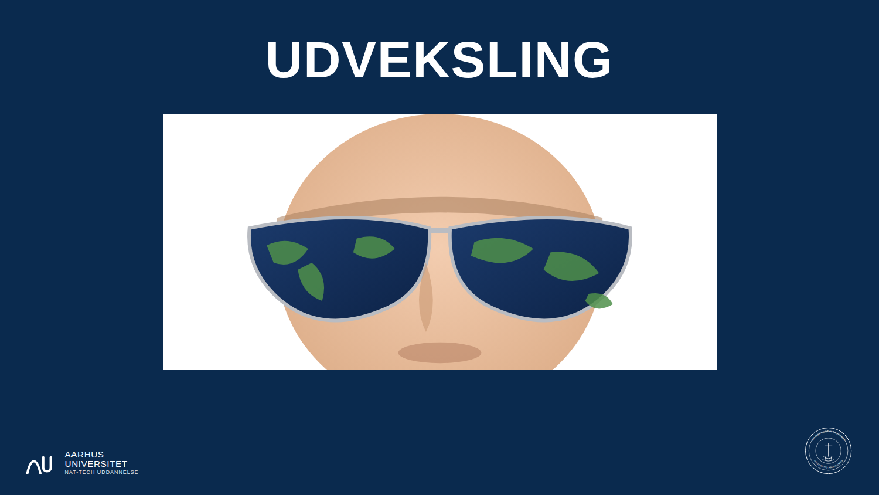Udveksling
AARHUS
UNIVERSITET
NAT-TECH UDDANNELSE
SOLIDUM PETIT IN PROFUNDIS UNIVERSITAS ARHUSIENSIS